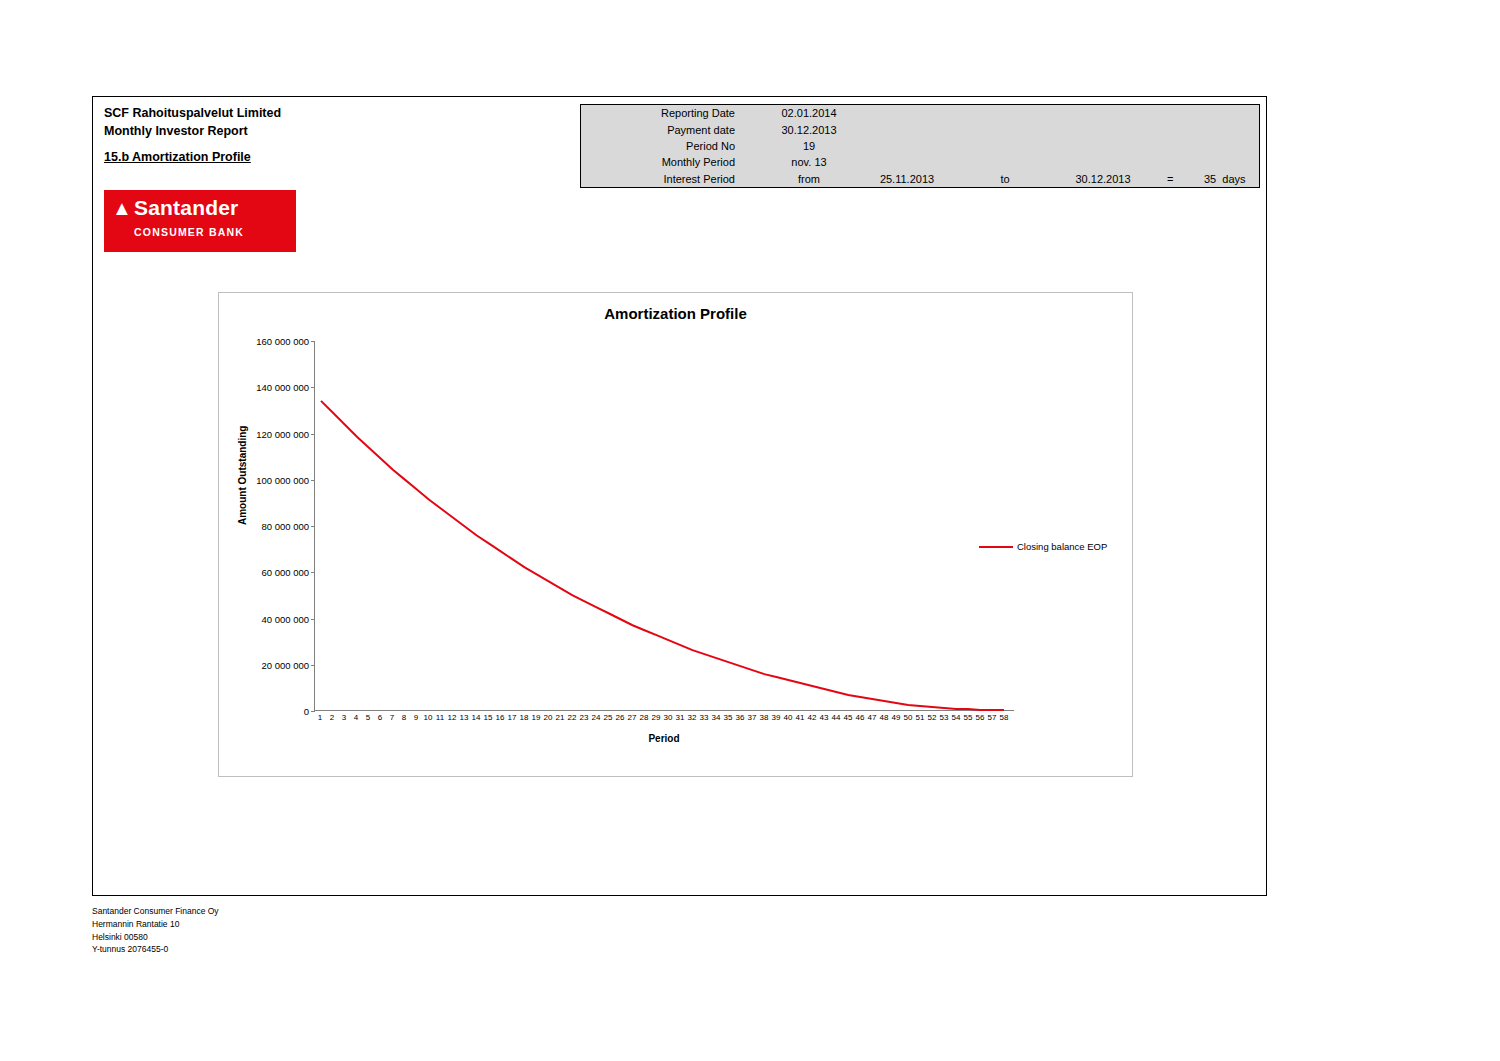SCF Rahoituspalvelut Limited
Monthly Investor Report
15.b Amortization Profile
▲ Santander CONSUMER BANK
| Reporting Date | 02.01.2014 | | | | |
| Payment date | 30.12.2013 | | | | |
| Period No | 19 | | | | |
| Monthly Period | nov. 13 | | | | |
| Interest Period | from | 25.11.2013 | to | 30.12.2013 | = 35 days |
Amortization Profile
Amount Outstanding
160 000 000
140 000 000
120 000 000
100 000 000
80 000 000
60 000 000
40 000 000
20 000 000
0
1 2 3 4 5 6 7 8 9 10 11 12 13 14 15 16 17 18 19 20 21 22 23 24 25 26 27 28 29 30 31 32 33 34 35 36 37 38 39 40 41 42 43 44 45 46 47 48 49 50 51 52 53 54 55 56 57 58
Period
Closing balance EOP
Santander Consumer Finance Oy
Hermannin Rantatie 10
Helsinki 00580
Y-tunnus 2076455-0